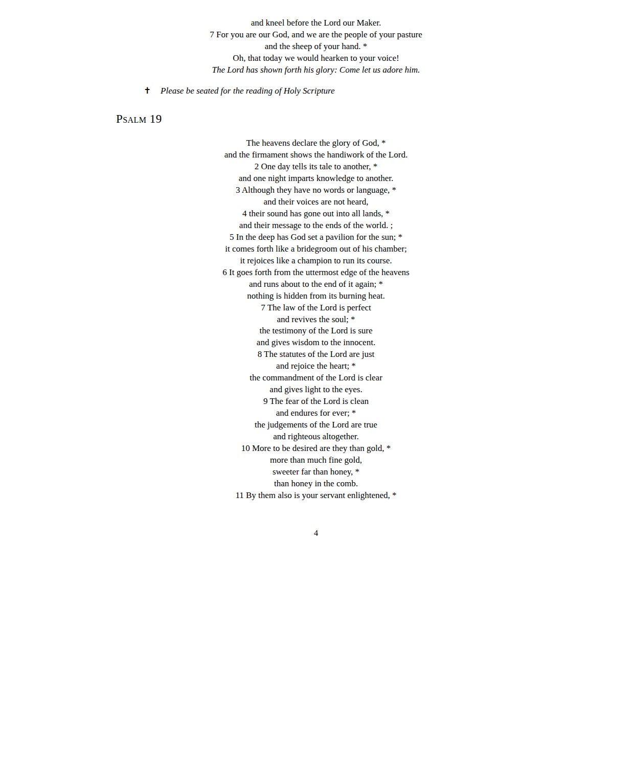and kneel before the Lord our Maker.
7 For you are our God, and we are the people of your pasture
and the sheep of your hand. *
Oh, that today we would hearken to your voice!
The Lord has shown forth his glory: Come let us adore him.
✝Please be seated for the reading of Holy Scripture
Psalm 19
The heavens declare the glory of God, *
and the firmament shows the handiwork of the Lord.
2 One day tells its tale to another, *
and one night imparts knowledge to another.
3 Although they have no words or language, *
and their voices are not heard,
4 their sound has gone out into all lands, *
and their message to the ends of the world. ;
5 In the deep has God set a pavilion for the sun; *
it comes forth like a bridegroom out of his chamber;
it rejoices like a champion to run its course.
6 It goes forth from the uttermost edge of the heavens
and runs about to the end of it again; *
nothing is hidden from its burning heat.
7 The law of the Lord is perfect
and revives the soul; *
the testimony of the Lord is sure
and gives wisdom to the innocent.
8 The statutes of the Lord are just
and rejoice the heart; *
the commandment of the Lord is clear
and gives light to the eyes.
9 The fear of the Lord is clean
and endures for ever; *
the judgements of the Lord are true
and righteous altogether.
10 More to be desired are they than gold, *
more than much fine gold,
sweeter far than honey, *
than honey in the comb.
11 By them also is your servant enlightened, *
4